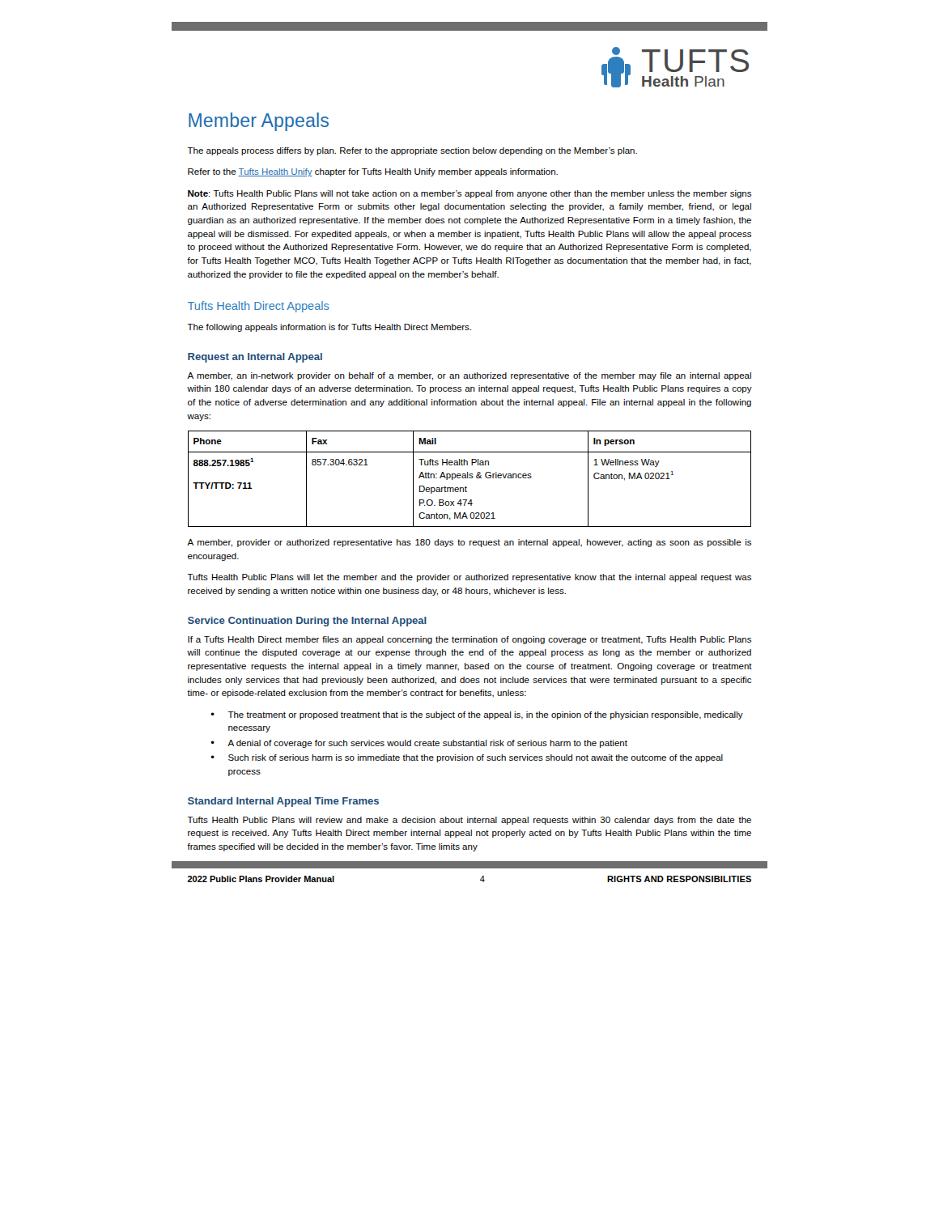TUFTS
Health Plan
Member Appeals
The appeals process differs by plan. Refer to the appropriate section below depending on the Member’s plan.
Refer to the Tufts Health Unify chapter for Tufts Health Unify member appeals information.
Note: Tufts Health Public Plans will not take action on a member’s appeal from anyone other than the member unless the member signs an Authorized Representative Form or submits other legal documentation selecting the provider, a family member, friend, or legal guardian as an authorized representative. If the member does not complete the Authorized Representative Form in a timely fashion, the appeal will be dismissed. For expedited appeals, or when a member is inpatient, Tufts Health Public Plans will allow the appeal process to proceed without the Authorized Representative Form. However, we do require that an Authorized Representative Form is completed, for Tufts Health Together MCO, Tufts Health Together ACPP or Tufts Health RITogether as documentation that the member had, in fact, authorized the provider to file the expedited appeal on the member’s behalf.
Tufts Health Direct Appeals
The following appeals information is for Tufts Health Direct Members.
Request an Internal Appeal
A member, an in-network provider on behalf of a member, or an authorized representative of the member may file an internal appeal within 180 calendar days of an adverse determination. To process an internal appeal request, Tufts Health Public Plans requires a copy of the notice of adverse determination and any additional information about the internal appeal. File an internal appeal in the following ways:
| Phone | Fax | Mail | In person |
| --- | --- | --- | --- |
| 888.257.1985 1 TTY/TTD: 711 | 857.304.6321 | Tufts Health Plan Attn: Appeals & Grievances Department P.O. Box 474 Canton, MA 02021 | 1 Wellness Way Canton, MA 02021 1 |
A member, provider or authorized representative has 180 days to request an internal appeal, however, acting as soon as possible is encouraged.
Tufts Health Public Plans will let the member and the provider or authorized representative know that the internal appeal request was received by sending a written notice within one business day, or 48 hours, whichever is less.
Service Continuation During the Internal Appeal
If a Tufts Health Direct member files an appeal concerning the termination of ongoing coverage or treatment, Tufts Health Public Plans will continue the disputed coverage at our expense through the end of the appeal process as long as the member or authorized representative requests the internal appeal in a timely manner, based on the course of treatment. Ongoing coverage or treatment includes only services that had previously been authorized, and does not include services that were terminated pursuant to a specific time- or episode-related exclusion from the member’s contract for benefits, unless:
The treatment or proposed treatment that is the subject of the appeal is, in the opinion of the physician responsible, medically necessary
A denial of coverage for such services would create substantial risk of serious harm to the patient
Such risk of serious harm is so immediate that the provision of such services should not await the outcome of the appeal process
Standard Internal Appeal Time Frames
Tufts Health Public Plans will review and make a decision about internal appeal requests within 30 calendar days from the date the request is received. Any Tufts Health Direct member internal appeal not properly acted on by Tufts Health Public Plans within the time frames specified will be decided in the member’s favor. Time limits any
2022 Public Plans Provider Manual
4
RIGHTS AND RESPONSIBILITIES